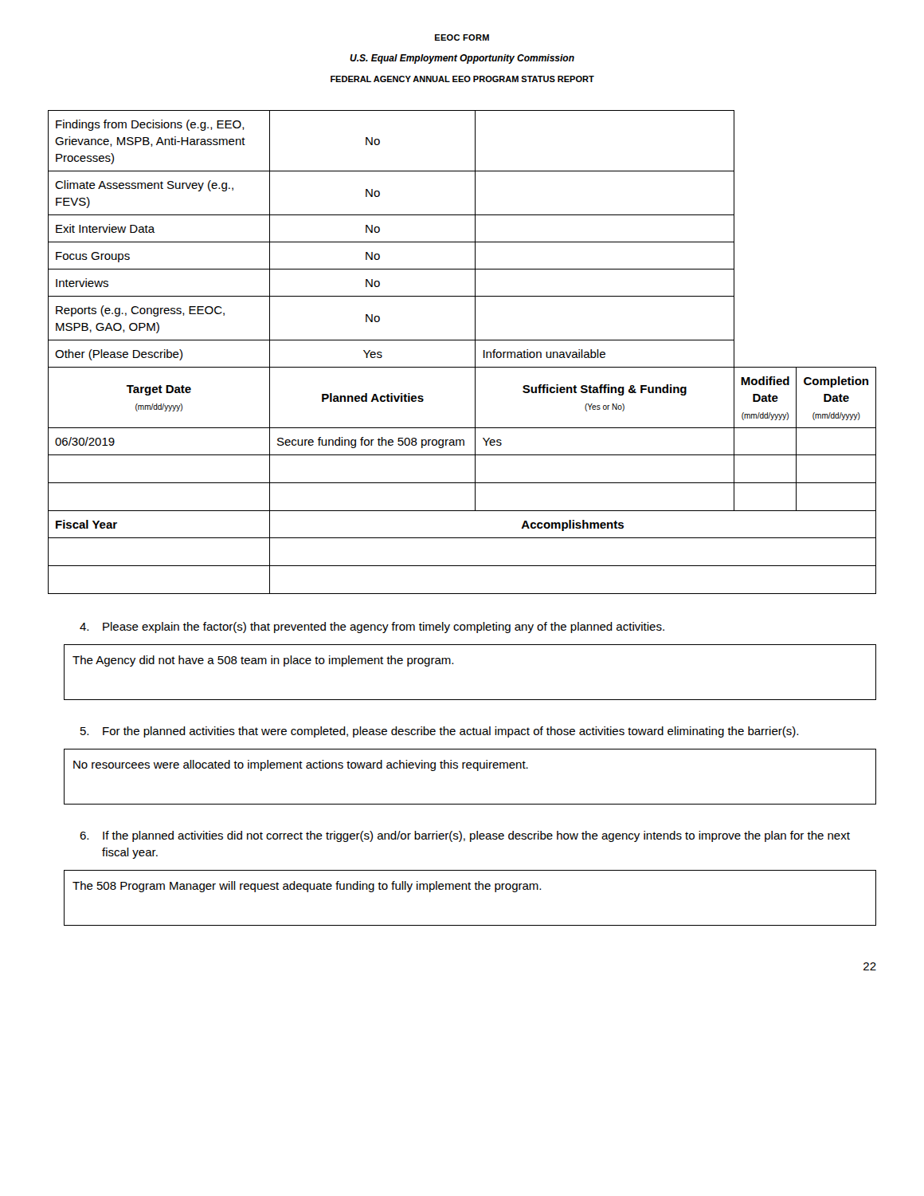EEOC FORM
U.S. Equal Employment Opportunity Commission
FEDERAL AGENCY ANNUAL EEO PROGRAM STATUS REPORT
| Findings from Decisions (e.g., EEO, Grievance, MSPB, Anti-Harassment Processes) | No | |
| Climate Assessment Survey (e.g., FEVS) | No | |
| Exit Interview Data | No | |
| Focus Groups | No | |
| Interviews | No | |
| Reports (e.g., Congress, EEOC, MSPB, GAO, OPM) | No | |
| Other (Please Describe) | Yes | Information unavailable |
| Target Date (mm/dd/yyyy) | Planned Activities | Sufficient Staffing & Funding (Yes or No) | Modified Date (mm/dd/yyyy) | Completion Date (mm/dd/yyyy) |
| 06/30/2019 | Secure funding for the 508 program | Yes | | |
| Fiscal Year | Accomplishments |
4.
Please explain the factor(s) that prevented the agency from timely completing any of the planned activities.
The Agency did not have a 508 team in place to implement the program.
5.
For the planned activities that were completed, please describe the actual impact of those activities toward eliminating the barrier(s).
No resourcees were allocated to implement actions toward achieving this requirement.
6.
If the planned activities did not correct the trigger(s) and/or barrier(s), please describe how the agency intends to improve the plan for the next fiscal year.
The 508 Program Manager will request adequate funding to fully implement the program.
22